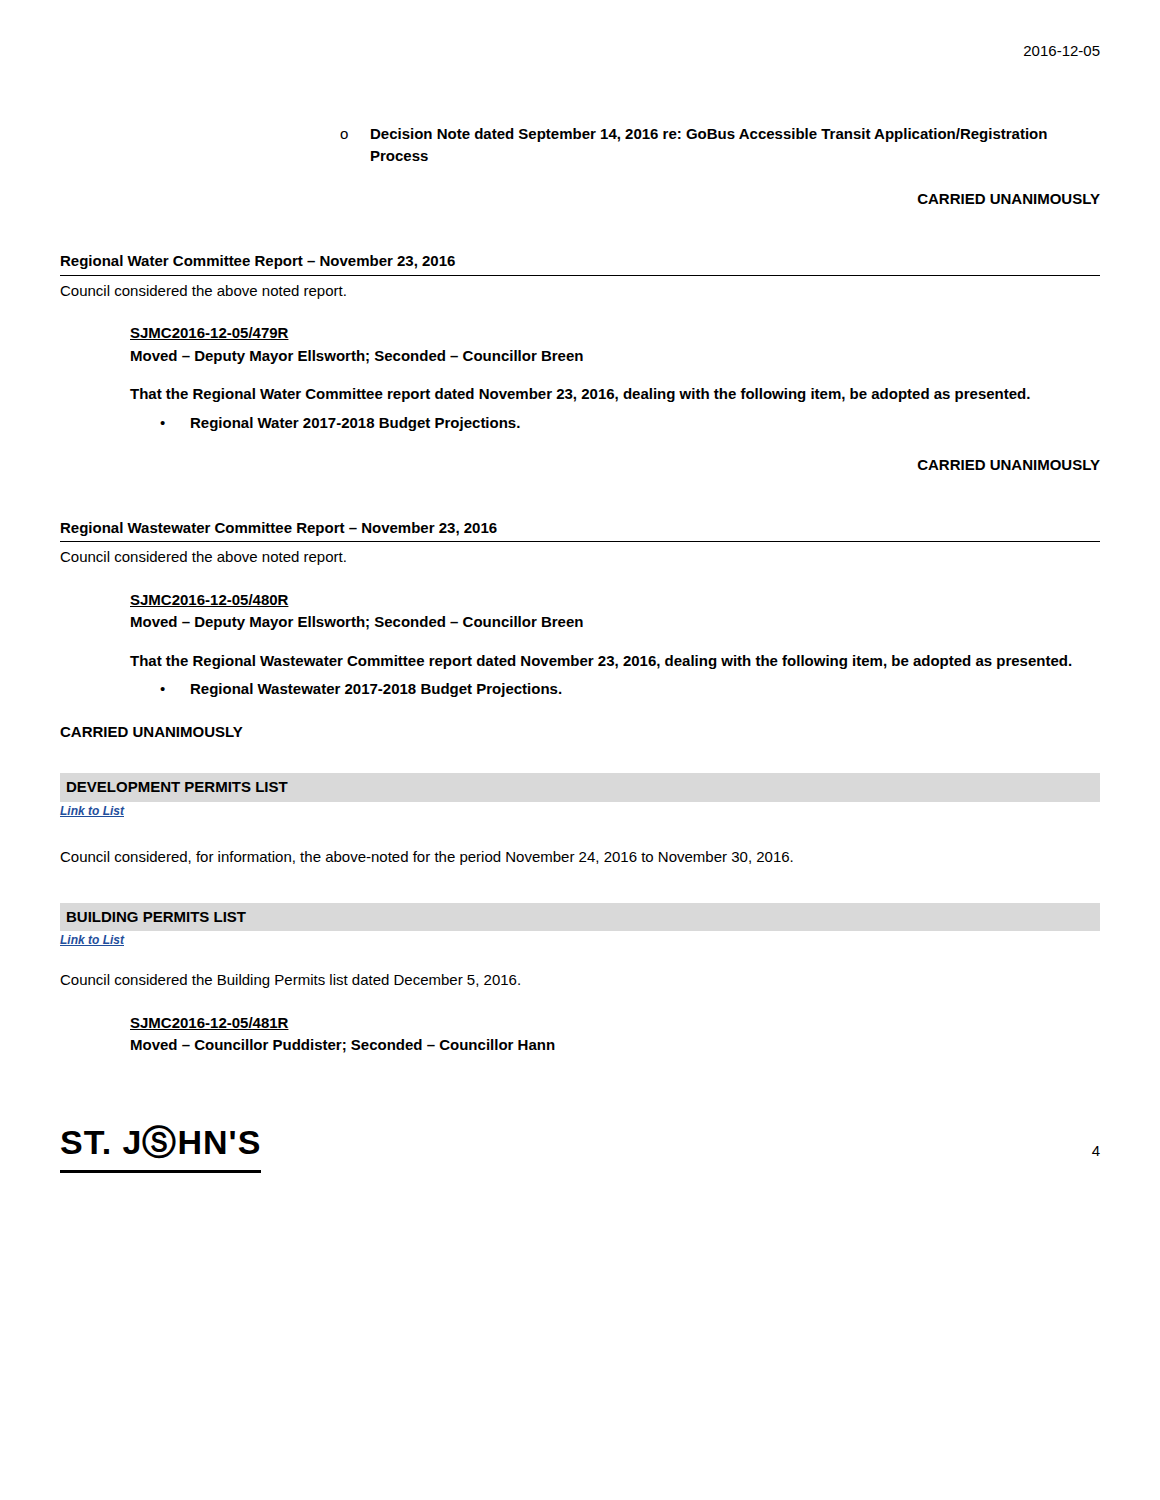2016-12-05
o
Decision Note dated September 14, 2016 re: GoBus Accessible Transit Application/Registration Process
CARRIED UNANIMOUSLY
Regional Water Committee Report – November 23, 2016
Council considered the above noted report.
SJMC2016-12-05/479R
Moved – Deputy Mayor Ellsworth; Seconded – Councillor Breen
That the Regional Water Committee report dated November 23, 2016, dealing with the following item, be adopted as presented.
•
Regional Water 2017-2018 Budget Projections.
CARRIED UNANIMOUSLY
Regional Wastewater Committee Report – November 23, 2016
Council considered the above noted report.
SJMC2016-12-05/480R
Moved – Deputy Mayor Ellsworth; Seconded – Councillor Breen
That the Regional Wastewater Committee report dated November 23, 2016, dealing with the following item, be adopted as presented.
•
Regional Wastewater 2017-2018 Budget Projections.
CARRIED UNANIMOUSLY
DEVELOPMENT PERMITS LIST
Link to List
Council considered, for information, the above-noted for the period November 24, 2016 to November 30, 2016.
BUILDING PERMITS LIST
Link to List
Council considered the Building Permits list dated December 5, 2016.
SJMC2016-12-05/481R
Moved – Councillor Puddister; Seconded – Councillor Hann
ST. JⓈHN'S
4